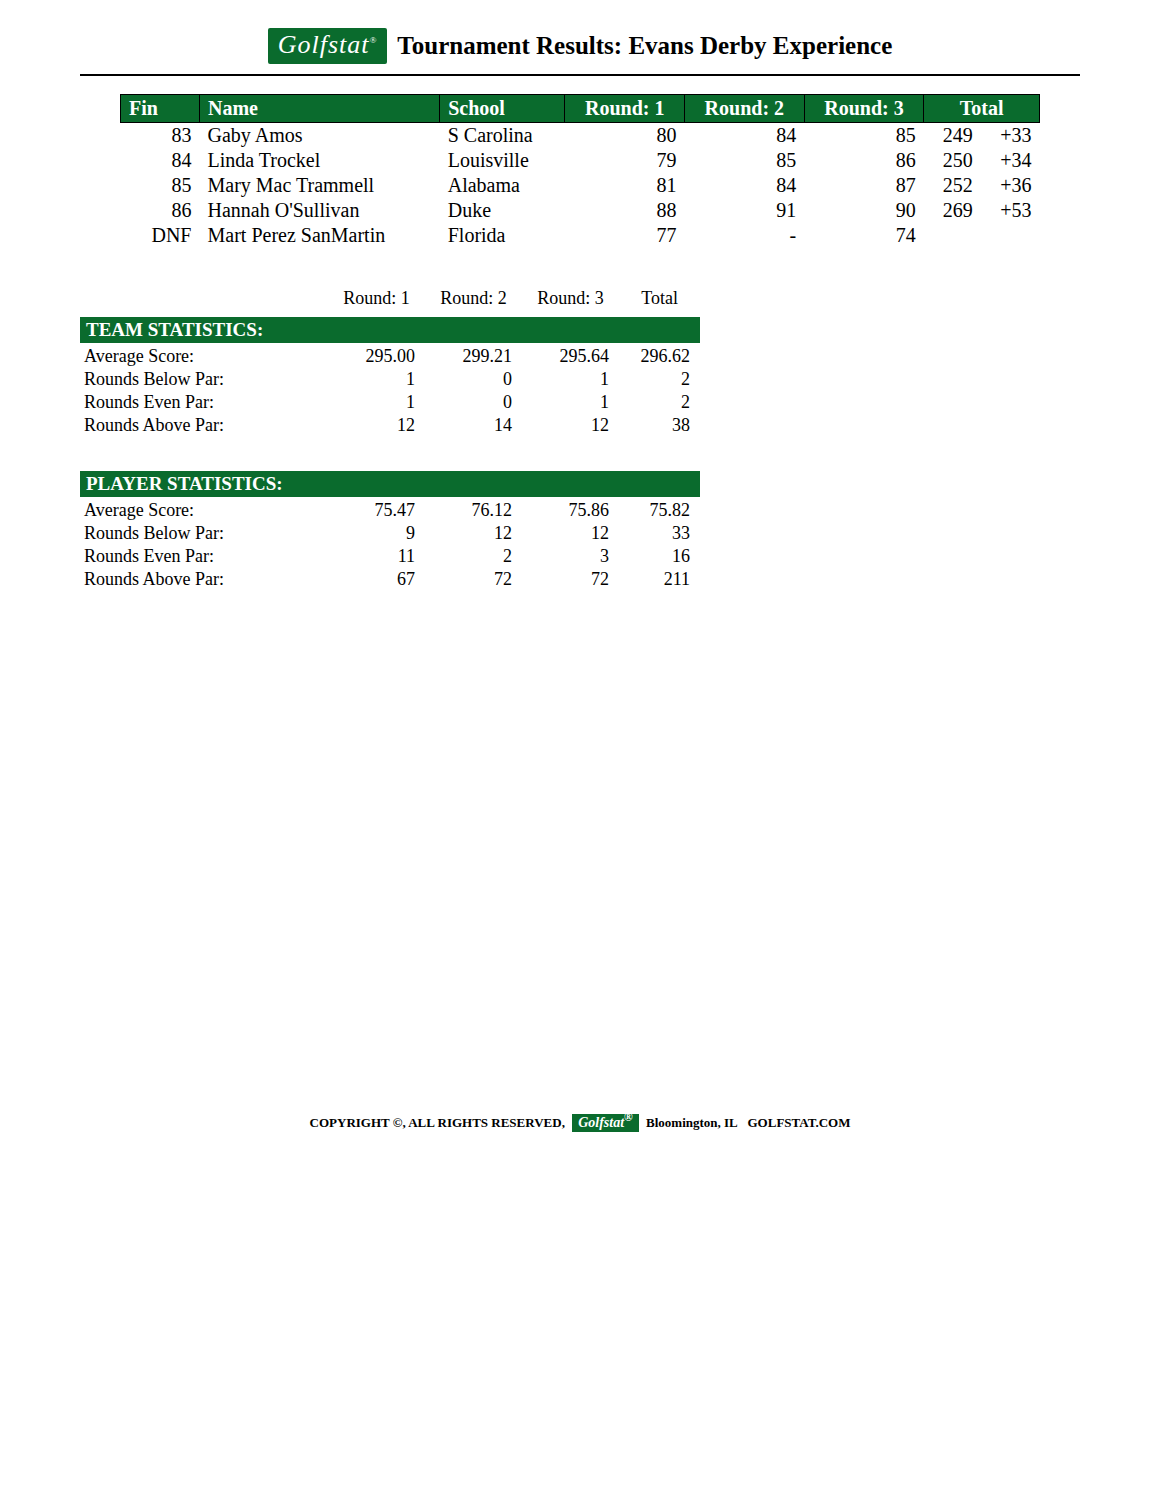Golfstat®
Tournament Results: Evans Derby Experience
| Fin | Name | School | Round: 1 | Round: 2 | Round: 3 | Total |
| --- | --- | --- | --- | --- | --- | --- |
| 83 | Gaby Amos | S Carolina | 80 | 84 | 85 | 249 | +33 |
| 84 | Linda Trockel | Louisville | 79 | 85 | 86 | 250 | +34 |
| 85 | Mary Mac Trammell | Alabama | 81 | 84 | 87 | 252 | +36 |
| 86 | Hannah O'Sullivan | Duke | 88 | 91 | 90 | 269 | +53 |
| DNF | Mart Perez SanMartin | Florida | 77 | - | 74 | | |
| | Round: 1 | Round: 2 | Round: 3 | Total |
| --- | --- | --- | --- | --- |
| TEAM STATISTICS: |
| Average Score: | 295.00 | 299.21 | 295.64 | 296.62 |
| Rounds Below Par: | 1 | 0 | 1 | 2 |
| Rounds Even Par: | 1 | 0 | 1 | 2 |
| Rounds Above Par: | 12 | 14 | 12 | 38 |
| PLAYER STATISTICS: |
| Average Score: | 75.47 | 76.12 | 75.86 | 75.82 |
| Rounds Below Par: | 9 | 12 | 12 | 33 |
| Rounds Even Par: | 11 | 2 | 3 | 16 |
| Rounds Above Par: | 67 | 72 | 72 | 211 |
COPYRIGHT ©, ALL RIGHTS RESERVED, Golfstat® Bloomington, IL GOLFSTAT.COM